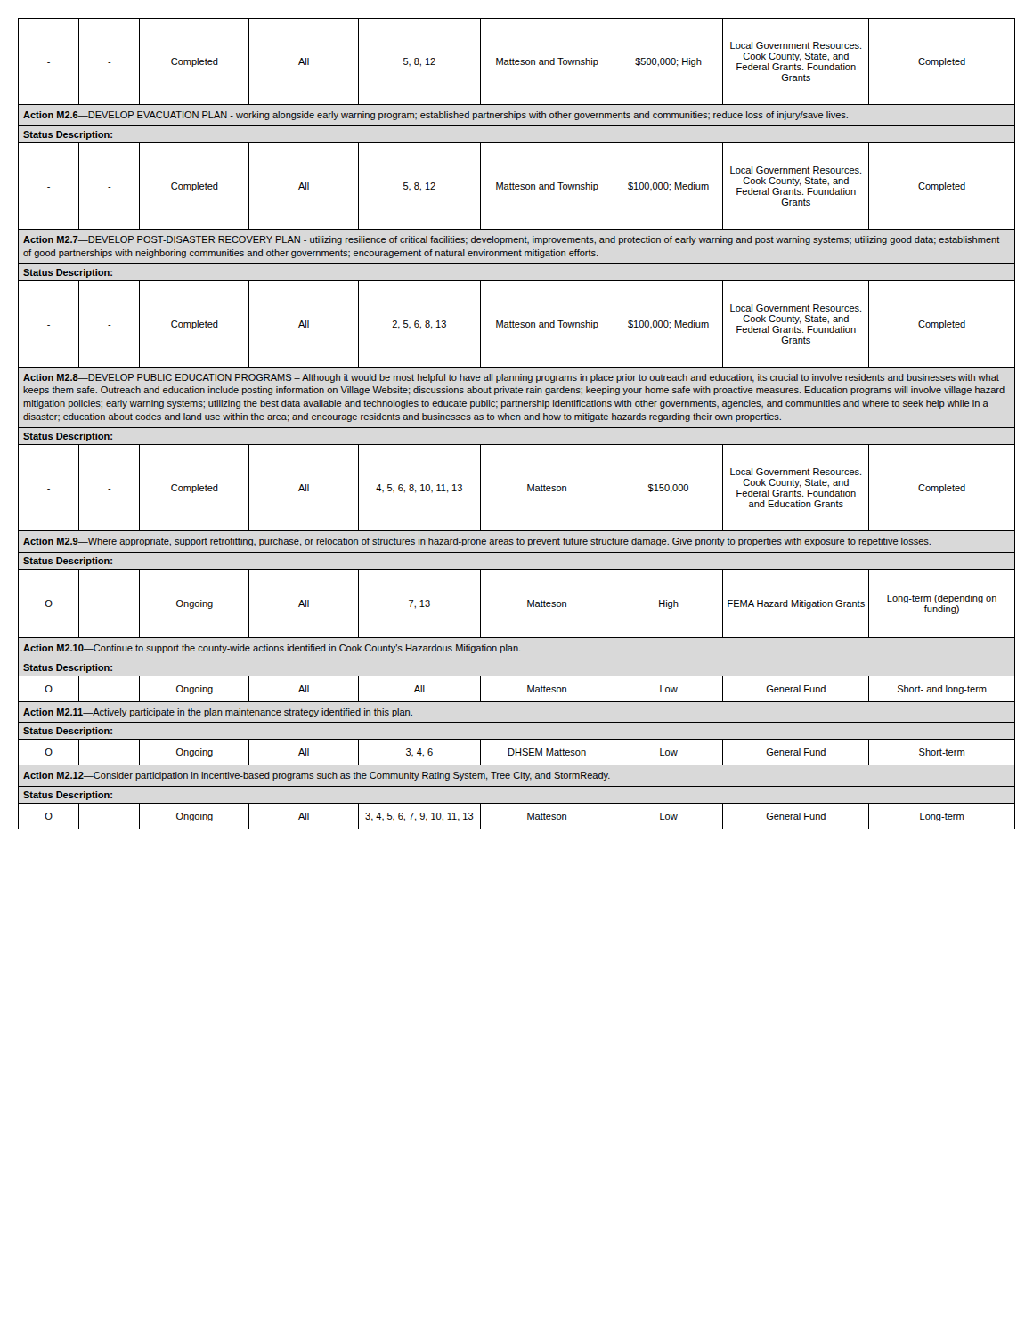| - | - | Completed | All | 5, 8, 12 | Matteson and Township | $500,000; High | Local Government Resources. Cook County, State, and Federal Grants. Foundation Grants | Completed |
| Action M2.6 —DEVELOP EVACUATION PLAN - working alongside early warning program; established partnerships with other governments and communities; reduce loss of injury/save lives. |
| Status Description: |
| - | - | Completed | All | 5, 8, 12 | Matteson and Township | $100,000; Medium | Local Government Resources. Cook County, State, and Federal Grants. Foundation Grants | Completed |
| Action M2.7 —DEVELOP POST-DISASTER RECOVERY PLAN - utilizing resilience of critical facilities; development, improvements, and protection of early warning and post warning systems; utilizing good data; establishment of good partnerships with neighboring communities and other governments; encouragement of natural environment mitigation efforts. |
| Status Description: |
| - | - | Completed | All | 2, 5, 6, 8, 13 | Matteson and Township | $100,000; Medium | Local Government Resources. Cook County, State, and Federal Grants. Foundation Grants | Completed |
| Action M2.8 —DEVELOP PUBLIC EDUCATION PROGRAMS – Although it would be most helpful to have all planning programs in place prior to outreach and education, its crucial to involve residents and businesses with what keeps them safe. Outreach and education include posting information on Village Website; discussions about private rain gardens; keeping your home safe with proactive measures. Education programs will involve village hazard mitigation policies; early warning systems; utilizing the best data available and technologies to educate public; partnership identifications with other governments, agencies, and communities and where to seek help while in a disaster; education about codes and land use within the area; and encourage residents and businesses as to when and how to mitigate hazards regarding their own properties. |
| Status Description: |
| - | - | Completed | All | 4, 5, 6, 8, 10, 11, 13 | Matteson | $150,000 | Local Government Resources. Cook County, State, and Federal Grants. Foundation and Education Grants | Completed |
| Action M2.9 —Where appropriate, support retrofitting, purchase, or relocation of structures in hazard-prone areas to prevent future structure damage. Give priority to properties with exposure to repetitive losses. |
| Status Description: |
| O | | Ongoing | All | 7, 13 | Matteson | High | FEMA Hazard Mitigation Grants | Long-term (depending on funding) |
| Action M2.10 —Continue to support the county-wide actions identified in Cook County's Hazardous Mitigation plan. |
| Status Description: |
| O | | Ongoing | All | All | Matteson | Low | General Fund | Short- and long-term |
| Action M2.11 —Actively participate in the plan maintenance strategy identified in this plan. |
| Status Description: |
| O | | Ongoing | All | 3, 4, 6 | DHSEM Matteson | Low | General Fund | Short-term |
| Action M2.12 —Consider participation in incentive-based programs such as the Community Rating System, Tree City, and StormReady. |
| Status Description: |
| O | | Ongoing | All | 3, 4, 5, 6, 7, 9, 10, 11, 13 | Matteson | Low | General Fund | Long-term |